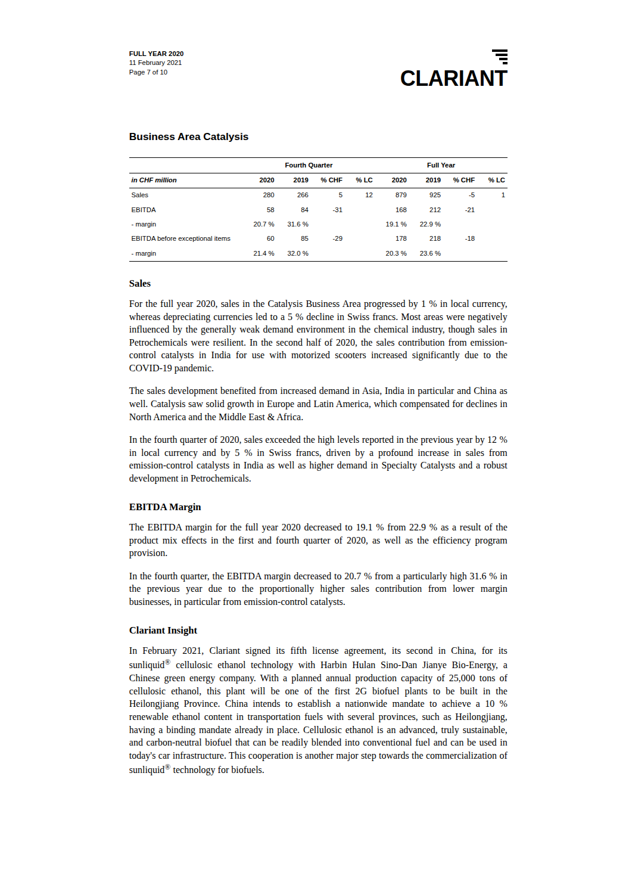FULL YEAR 2020
11 February 2021
Page 7 of 10
CLARIANT
Business Area Catalysis
| | Fourth Quarter | Full Year |
| --- | --- | --- |
| in CHF million | 2020 | 2019 | % CHF | % LC | 2020 | 2019 | % CHF | % LC |
| Sales | 280 | 266 | 5 | 12 | 879 | 925 | -5 | 1 |
| EBITDA | 58 | 84 | -31 | | 168 | 212 | -21 | |
| - margin | 20.7 % | 31.6 % | | | 19.1 % | 22.9 % | | |
| EBITDA before exceptional items | 60 | 85 | -29 | | 178 | 218 | -18 | |
| - margin | 21.4 % | 32.0 % | | | 20.3 % | 23.6 % | | |
Sales
For the full year 2020, sales in the Catalysis Business Area progressed by 1 % in local currency, whereas depreciating currencies led to a 5 % decline in Swiss francs. Most areas were negatively influenced by the generally weak demand environment in the chemical industry, though sales in Petrochemicals were resilient. In the second half of 2020, the sales contribution from emission-control catalysts in India for use with motorized scooters increased significantly due to the COVID-19 pandemic.
The sales development benefited from increased demand in Asia, India in particular and China as well. Catalysis saw solid growth in Europe and Latin America, which compensated for declines in North America and the Middle East & Africa.
In the fourth quarter of 2020, sales exceeded the high levels reported in the previous year by 12 % in local currency and by 5 % in Swiss francs, driven by a profound increase in sales from emission-control catalysts in India as well as higher demand in Specialty Catalysts and a robust development in Petrochemicals.
EBITDA Margin
The EBITDA margin for the full year 2020 decreased to 19.1 % from 22.9 % as a result of the product mix effects in the first and fourth quarter of 2020, as well as the efficiency program provision.
In the fourth quarter, the EBITDA margin decreased to 20.7 % from a particularly high 31.6 % in the previous year due to the proportionally higher sales contribution from lower margin businesses, in particular from emission-control catalysts.
Clariant Insight
In February 2021, Clariant signed its fifth license agreement, its second in China, for its sunliquid® cellulosic ethanol technology with Harbin Hulan Sino-Dan Jianye Bio-Energy, a Chinese green energy company. With a planned annual production capacity of 25,000 tons of cellulosic ethanol, this plant will be one of the first 2G biofuel plants to be built in the Heilongjiang Province. China intends to establish a nationwide mandate to achieve a 10 % renewable ethanol content in transportation fuels with several provinces, such as Heilongjiang, having a binding mandate already in place. Cellulosic ethanol is an advanced, truly sustainable, and carbon-neutral biofuel that can be readily blended into conventional fuel and can be used in today's car infrastructure. This cooperation is another major step towards the commercialization of sunliquid® technology for biofuels.